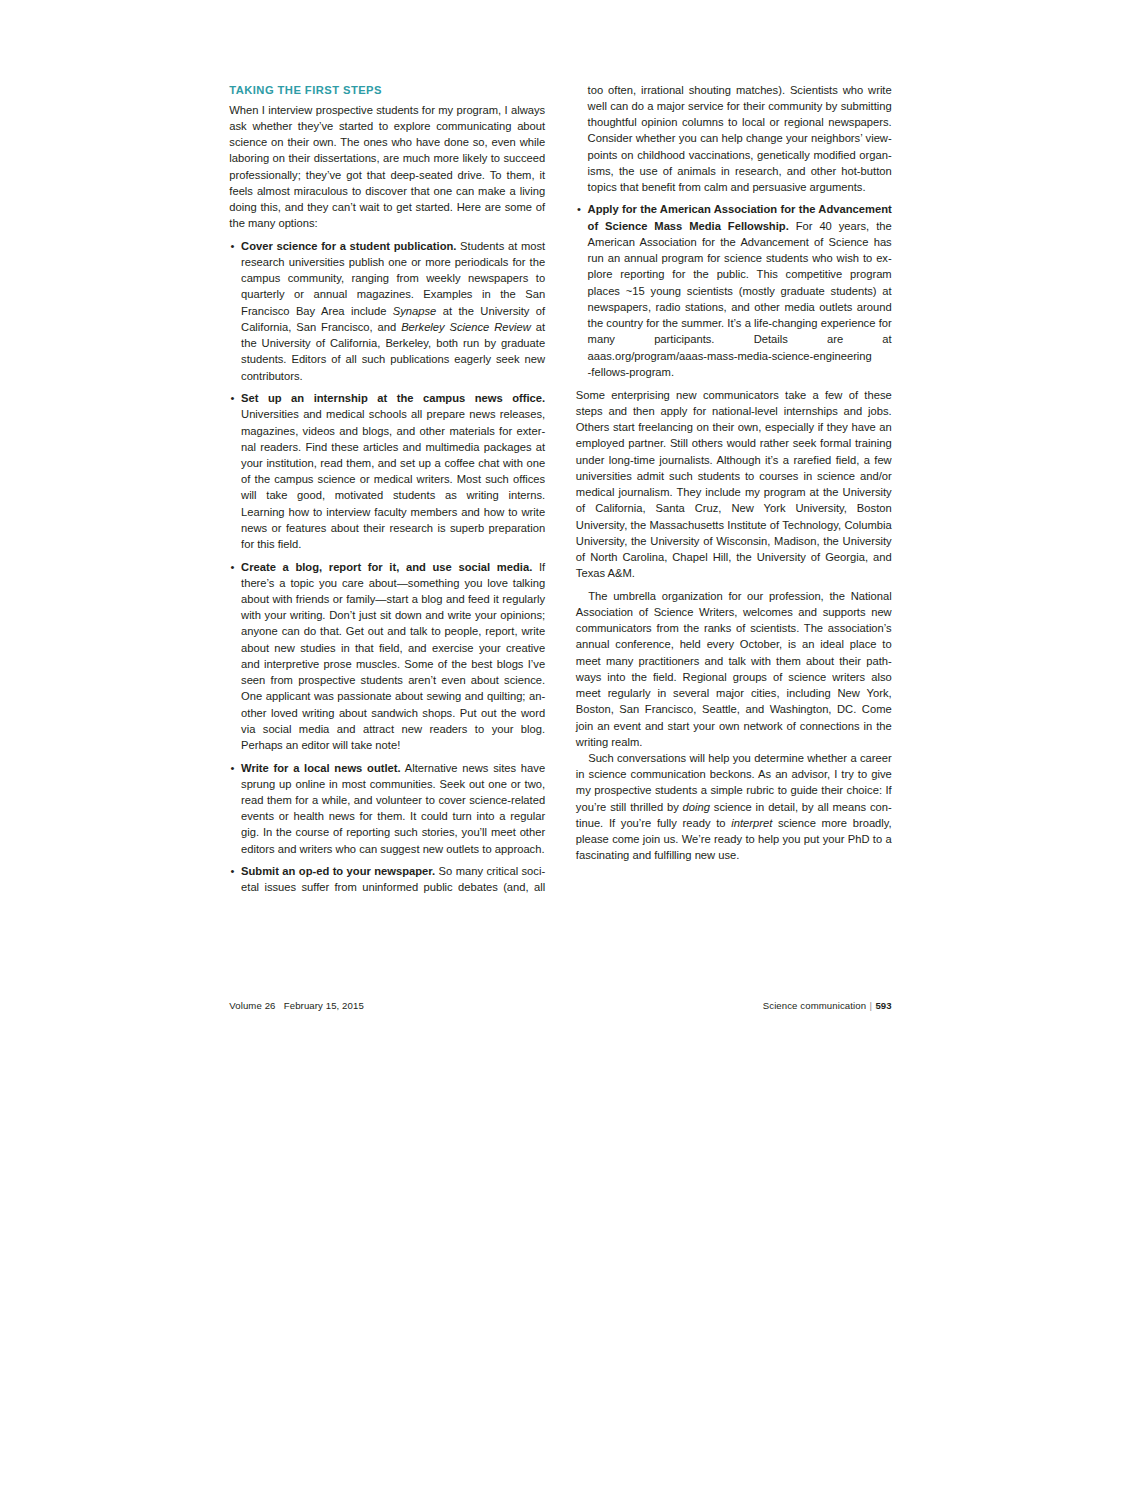Taking the first steps
When I interview prospective students for my program, I always ask whether they’ve started to explore communicating about science on their own. The ones who have done so, even while laboring on their dissertations, are much more likely to succeed professionally; they’ve got that deep-seated drive. To them, it feels almost miraculous to discover that one can make a living doing this, and they can’t wait to get started. Here are some of the many options:
Cover science for a student publication. Students at most research universities publish one or more periodicals for the campus community, ranging from weekly newspapers to quarterly or annual magazines. Examples in the San Francisco Bay Area include Synapse at the University of California, San Francisco, and Berkeley Science Review at the University of California, Berkeley, both run by graduate students. Editors of all such publications eagerly seek new contributors.
Set up an internship at the campus news office. Universities and medical schools all prepare news releases, magazines, videos and blogs, and other materials for external readers. Find these articles and multimedia packages at your institution, read them, and set up a coffee chat with one of the campus science or medical writers. Most such offices will take good, motivated students as writing interns. Learning how to interview faculty members and how to write news or features about their research is superb preparation for this field.
Create a blog, report for it, and use social media. If there’s a topic you care about—something you love talking about with friends or family—start a blog and feed it regularly with your writing. Don’t just sit down and write your opinions; anyone can do that. Get out and talk to people, report, write about new studies in that field, and exercise your creative and interpretive prose muscles. Some of the best blogs I’ve seen from prospective students aren’t even about science. One applicant was passionate about sewing and quilting; another loved writing about sandwich shops. Put out the word via social media and attract new readers to your blog. Perhaps an editor will take note!
Write for a local news outlet. Alternative news sites have sprung up online in most communities. Seek out one or two, read them for a while, and volunteer to cover science-related events or health news for them. It could turn into a regular gig. In the course of reporting such stories, you’ll meet other editors and writers who can suggest new outlets to approach.
Submit an op-ed to your newspaper. So many critical societal issues suffer from uninformed public debates (and, all too often, irrational shouting matches). Scientists who write well can do a major service for their community by submitting thoughtful opinion columns to local or regional newspapers. Consider whether you can help change your neighbors’ viewpoints on childhood vaccinations, genetically modified organisms, the use of animals in research, and other hot-button topics that benefit from calm and persuasive arguments.
Apply for the American Association for the Advancement of Science Mass Media Fellowship. For 40 years, the American Association for the Advancement of Science has run an annual program for science students who wish to explore reporting for the public. This competitive program places ~15 young scientists (mostly graduate students) at newspapers, radio stations, and other media outlets around the country for the summer. It’s a life-changing experience for many participants. Details are at aaas.org/program/aaas-mass-media-science-engineering -fellows-program.
Some enterprising new communicators take a few of these steps and then apply for national-level internships and jobs. Others start freelancing on their own, especially if they have an employed partner. Still others would rather seek formal training under long-time journalists. Although it’s a rarefied field, a few universities admit such students to courses in science and/or medical journalism. They include my program at the University of California, Santa Cruz, New York University, Boston University, the Massachusetts Institute of Technology, Columbia University, the University of Wisconsin, Madison, the University of North Carolina, Chapel Hill, the University of Georgia, and Texas A&M.
The umbrella organization for our profession, the National Association of Science Writers, welcomes and supports new communicators from the ranks of scientists. The association’s annual conference, held every October, is an ideal place to meet many practitioners and talk with them about their pathways into the field. Regional groups of science writers also meet regularly in several major cities, including New York, Boston, San Francisco, Seattle, and Washington, DC. Come join an event and start your own network of connections in the writing realm.
Such conversations will help you determine whether a career in science communication beckons. As an advisor, I try to give my prospective students a simple rubric to guide their choice: If you’re still thrilled by doing science in detail, by all means continue. If you’re fully ready to interpret science more broadly, please come join us. We’re ready to help you put your PhD to a fascinating and fulfilling new use.
Volume 26 February 15, 2015
Science communication|593